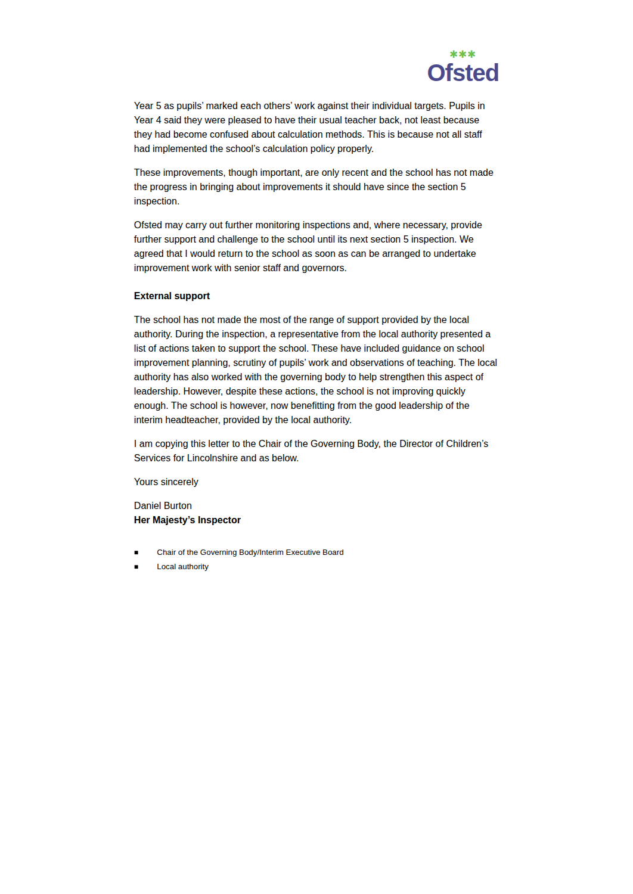✱✱✱ Ofsted
Year 5 as pupils’ marked each others’ work against their individual targets. Pupils in Year 4 said they were pleased to have their usual teacher back, not least because they had become confused about calculation methods. This is because not all staff had implemented the school’s calculation policy properly.
These improvements, though important, are only recent and the school has not made the progress in bringing about improvements it should have since the section 5 inspection.
Ofsted may carry out further monitoring inspections and, where necessary, provide further support and challenge to the school until its next section 5 inspection. We agreed that I would return to the school as soon as can be arranged to undertake improvement work with senior staff and governors.
External support
The school has not made the most of the range of support provided by the local authority. During the inspection, a representative from the local authority presented a list of actions taken to support the school. These have included guidance on school improvement planning, scrutiny of pupils’ work and observations of teaching. The local authority has also worked with the governing body to help strengthen this aspect of leadership. However, despite these actions, the school is not improving quickly enough. The school is however, now benefitting from the good leadership of the interim headteacher, provided by the local authority.
I am copying this letter to the Chair of the Governing Body, the Director of Children’s Services for Lincolnshire and as below.
Yours sincerely
Daniel Burton
Her Majesty’s Inspector
Chair of the Governing Body/Interim Executive Board
Local authority